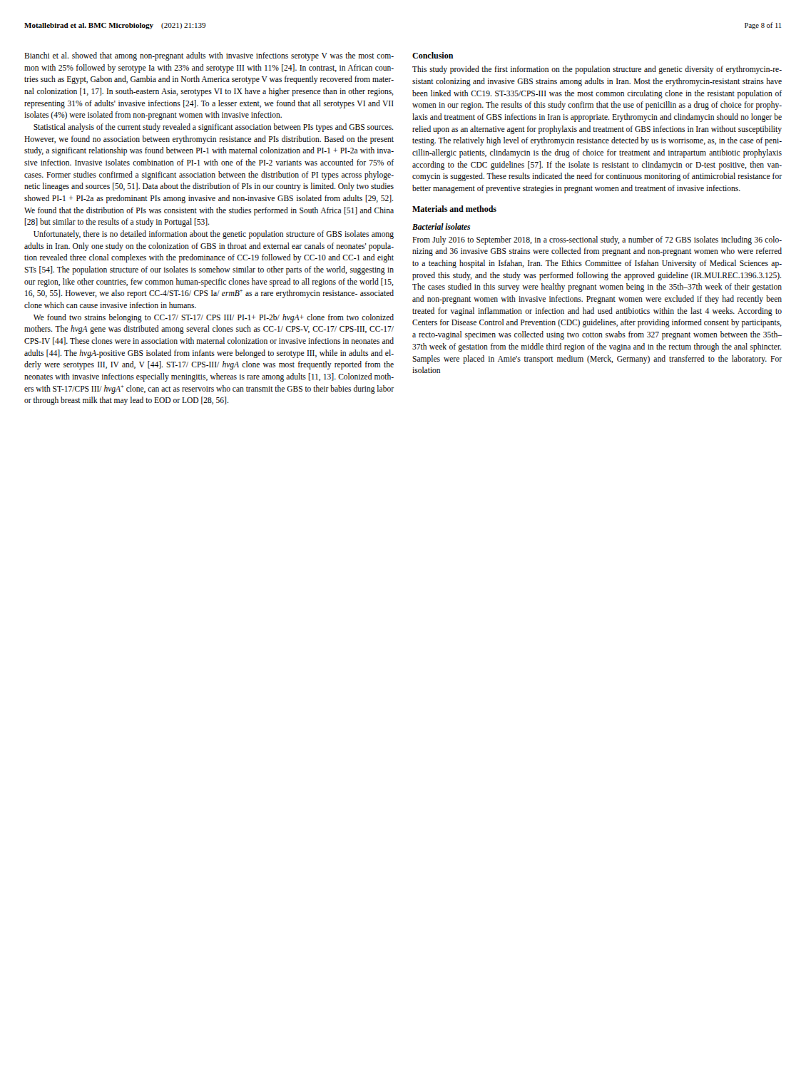Motallebirad et al. BMC Microbiology (2021) 21:139 Page 8 of 11
Bianchi et al. showed that among non-pregnant adults with invasive infections serotype V was the most common with 25% followed by serotype Ia with 23% and serotype III with 11% [24]. In contrast, in African countries such as Egypt, Gabon and, Gambia and in North America serotype V was frequently recovered from maternal colonization [1, 17]. In south-eastern Asia, serotypes VI to IX have a higher presence than in other regions, representing 31% of adults' invasive infections [24]. To a lesser extent, we found that all serotypes VI and VII isolates (4%) were isolated from non-pregnant women with invasive infection.
Statistical analysis of the current study revealed a significant association between PIs types and GBS sources. However, we found no association between erythromycin resistance and PIs distribution. Based on the present study, a significant relationship was found between PI-1 with maternal colonization and PI-1 + PI-2a with invasive infection. Invasive isolates combination of PI-1 with one of the PI-2 variants was accounted for 75% of cases. Former studies confirmed a significant association between the distribution of PI types across phylogenetic lineages and sources [50, 51]. Data about the distribution of PIs in our country is limited. Only two studies showed PI-1 + PI-2a as predominant PIs among invasive and non-invasive GBS isolated from adults [29, 52]. We found that the distribution of PIs was consistent with the studies performed in South Africa [51] and China [28] but similar to the results of a study in Portugal [53].
Unfortunately, there is no detailed information about the genetic population structure of GBS isolates among adults in Iran. Only one study on the colonization of GBS in throat and external ear canals of neonates' population revealed three clonal complexes with the predominance of CC-19 followed by CC-10 and CC-1 and eight STs [54]. The population structure of our isolates is somehow similar to other parts of the world, suggesting in our region, like other countries, few common human-specific clones have spread to all regions of the world [15, 16, 50, 55]. However, we also report CC-4/ST-16/ CPS Ia/ ermB+ as a rare erythromycin resistance- associated clone which can cause invasive infection in humans.
We found two strains belonging to CC-17/ ST-17/ CPS III/ PI-1+ PI-2b/ hvgA+ clone from two colonized mothers. The hvgA gene was distributed among several clones such as CC-1/ CPS-V, CC-17/ CPS-III, CC-17/ CPS-IV [44]. These clones were in association with maternal colonization or invasive infections in neonates and adults [44]. The hvgA-positive GBS isolated from infants were belonged to serotype III, while in adults and elderly were serotypes III, IV and, V [44]. ST-17/ CPS-III/ hvgA clone was most frequently reported from the neonates with invasive infections especially meningitis, whereas is rare among adults [11, 13]. Colonized mothers with ST-17/CPS III/ hvgA+ clone, can act as reservoirs who can transmit the GBS to their babies during labor or through breast milk that may lead to EOD or LOD [28, 56].
Conclusion
This study provided the first information on the population structure and genetic diversity of erythromycin-resistant colonizing and invasive GBS strains among adults in Iran. Most the erythromycin-resistant strains have been linked with CC19. ST-335/CPS-III was the most common circulating clone in the resistant population of women in our region. The results of this study confirm that the use of penicillin as a drug of choice for prophylaxis and treatment of GBS infections in Iran is appropriate. Erythromycin and clindamycin should no longer be relied upon as an alternative agent for prophylaxis and treatment of GBS infections in Iran without susceptibility testing. The relatively high level of erythromycin resistance detected by us is worrisome, as, in the case of penicillin-allergic patients, clindamycin is the drug of choice for treatment and intrapartum antibiotic prophylaxis according to the CDC guidelines [57]. If the isolate is resistant to clindamycin or D-test positive, then vancomycin is suggested. These results indicated the need for continuous monitoring of antimicrobial resistance for better management of preventive strategies in pregnant women and treatment of invasive infections.
Materials and methods
Bacterial isolates
From July 2016 to September 2018, in a cross-sectional study, a number of 72 GBS isolates including 36 colonizing and 36 invasive GBS strains were collected from pregnant and non-pregnant women who were referred to a teaching hospital in Isfahan, Iran. The Ethics Committee of Isfahan University of Medical Sciences approved this study, and the study was performed following the approved guideline (IR.MUI.REC.1396.3.125). The cases studied in this survey were healthy pregnant women being in the 35th–37th week of their gestation and non-pregnant women with invasive infections. Pregnant women were excluded if they had recently been treated for vaginal inflammation or infection and had used antibiotics within the last 4 weeks. According to Centers for Disease Control and Prevention (CDC) guidelines, after providing informed consent by participants, a recto-vaginal specimen was collected using two cotton swabs from 327 pregnant women between the 35th–37th week of gestation from the middle third region of the vagina and in the rectum through the anal sphincter. Samples were placed in Amie's transport medium (Merck, Germany) and transferred to the laboratory. For isolation